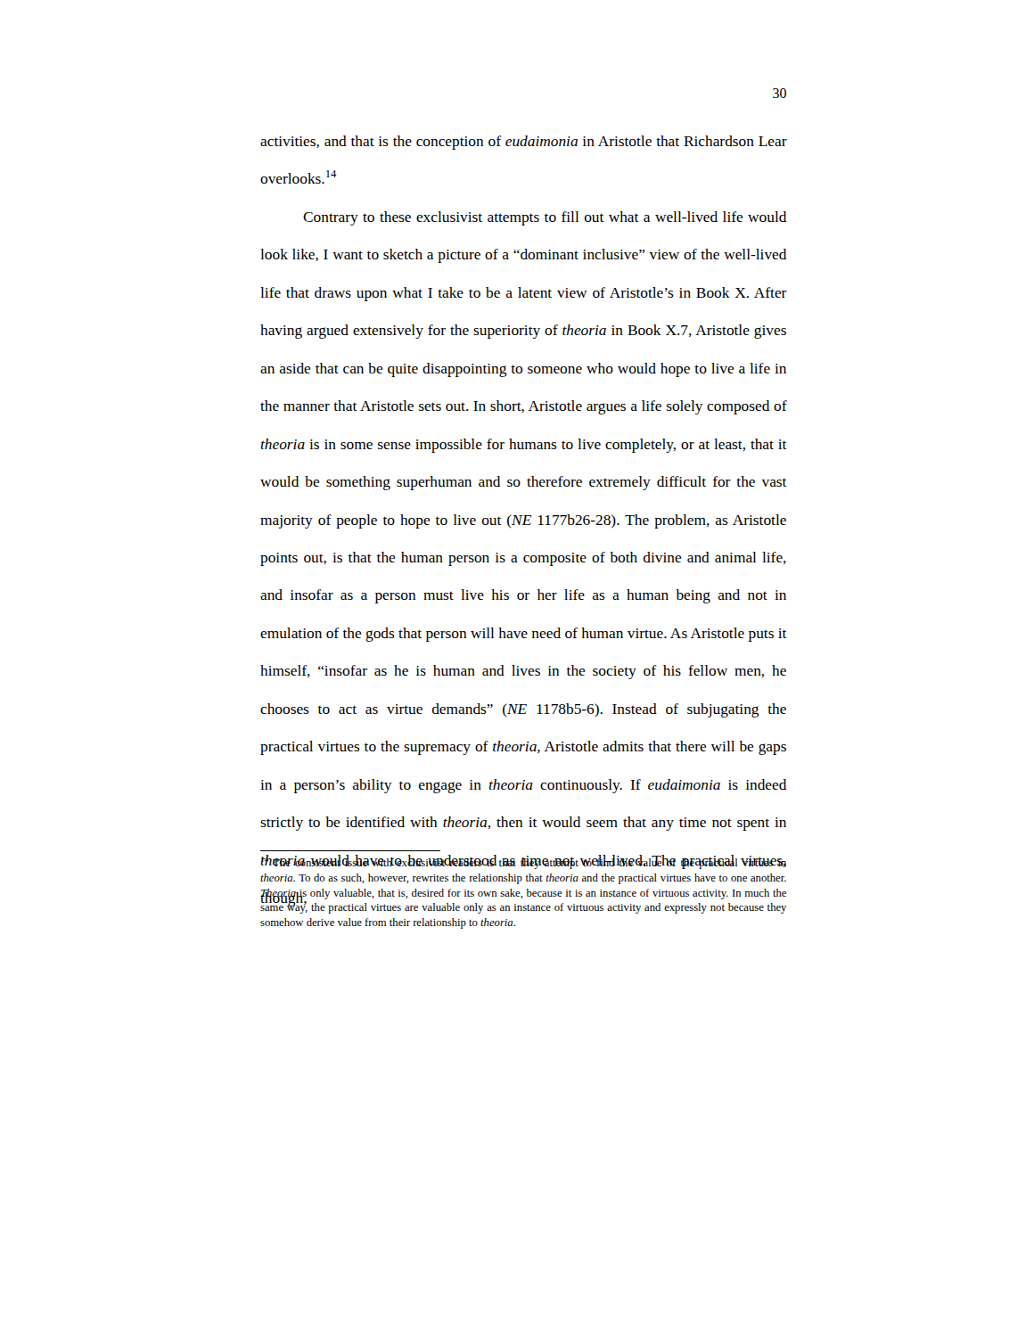30
activities, and that is the conception of eudaimonia in Aristotle that Richardson Lear overlooks.14
Contrary to these exclusivist attempts to fill out what a well-lived life would look like, I want to sketch a picture of a “dominant inclusive” view of the well-lived life that draws upon what I take to be a latent view of Aristotle’s in Book X. After having argued extensively for the superiority of theoria in Book X.7, Aristotle gives an aside that can be quite disappointing to someone who would hope to live a life in the manner that Aristotle sets out. In short, Aristotle argues a life solely composed of theoria is in some sense impossible for humans to live completely, or at least, that it would be something superhuman and so therefore extremely difficult for the vast majority of people to hope to live out (NE 1177b26-28). The problem, as Aristotle points out, is that the human person is a composite of both divine and animal life, and insofar as a person must live his or her life as a human being and not in emulation of the gods that person will have need of human virtue. As Aristotle puts it himself, “insofar as he is human and lives in the society of his fellow men, he chooses to act as virtue demands” (NE 1178b5-6). Instead of subjugating the practical virtues to the supremacy of theoria, Aristotle admits that there will be gaps in a person’s ability to engage in theoria continuously. If eudaimonia is indeed strictly to be identified with theoria, then it would seem that any time not spent in theoria would have to be understood as time not well-lived. The practical virtues, though,
14 The consistent issue with exclusivist readers is that they attempt to find the value of the practical virtues in theoria. To do as such, however, rewrites the relationship that theoria and the practical virtues have to one another. Theoria is only valuable, that is, desired for its own sake, because it is an instance of virtuous activity. In much the same way, the practical virtues are valuable only as an instance of virtuous activity and expressly not because they somehow derive value from their relationship to theoria.